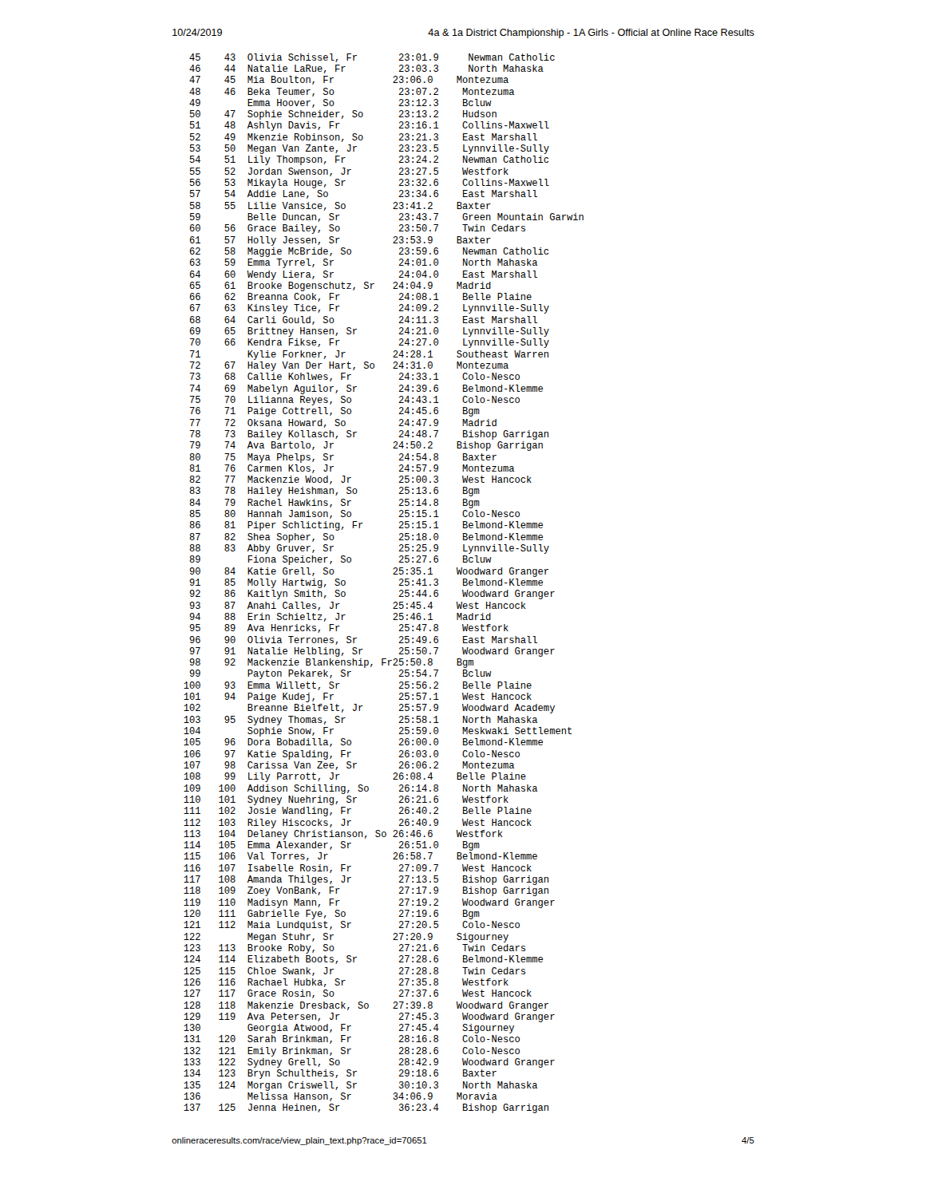10/24/2019
4a & 1a District Championship - 1A Girls - Official at Online Race Results
   45    43  Olivia Schissel, Fr       23:01.9     Newman Catholic
   46    44  Natalie LaRue, Fr         23:03.3     North Mahaska
   47    45  Mia Boulton, Fr          23:06.0    Montezuma
   48    46  Beka Teumer, So           23:07.2    Montezuma
   49        Emma Hoover, So           23:12.3    Bcluw
   50    47  Sophie Schneider, So      23:13.2    Hudson
   51    48  Ashlyn Davis, Fr          23:16.1    Collins-Maxwell
   52    49  Mkenzie Robinson, So      23:21.3    East Marshall
   53    50  Megan Van Zante, Jr       23:23.5    Lynnville-Sully
   54    51  Lily Thompson, Fr         23:24.2    Newman Catholic
   55    52  Jordan Swenson, Jr        23:27.5    Westfork
   56    53  Mikayla Houge, Sr         23:32.6    Collins-Maxwell
   57    54  Addie Lane, So            23:34.6    East Marshall
   58    55  Lilie Vansice, So        23:41.2    Baxter
   59        Belle Duncan, Sr          23:43.7    Green Mountain Garwin
   60    56  Grace Bailey, So          23:50.7    Twin Cedars
   61    57  Holly Jessen, Sr         23:53.9    Baxter
   62    58  Maggie McBride, So        23:59.6    Newman Catholic
   63    59  Emma Tyrrel, Sr           24:01.0    North Mahaska
   64    60  Wendy Liera, Sr           24:04.0    East Marshall
   65    61  Brooke Bogenschutz, Sr   24:04.9    Madrid
   66    62  Breanna Cook, Fr          24:08.1    Belle Plaine
   67    63  Kinsley Tice, Fr          24:09.2    Lynnville-Sully
   68    64  Carli Gould, So           24:11.3    East Marshall
   69    65  Brittney Hansen, Sr       24:21.0    Lynnville-Sully
   70    66  Kendra Fikse, Fr          24:27.0    Lynnville-Sully
   71        Kylie Forkner, Jr        24:28.1    Southeast Warren
   72    67  Haley Van Der Hart, So   24:31.0    Montezuma
   73    68  Callie Kohlwes, Fr        24:33.1    Colo-Nesco
   74    69  Mabelyn Aguilor, Sr       24:39.6    Belmond-Klemme
   75    70  Lilianna Reyes, So        24:43.1    Colo-Nesco
   76    71  Paige Cottrell, So        24:45.6    Bgm
   77    72  Oksana Howard, So         24:47.9    Madrid
   78    73  Bailey Kollasch, Sr       24:48.7    Bishop Garrigan
   79    74  Ava Bartolo, Jr          24:50.2    Bishop Garrigan
   80    75  Maya Phelps, Sr           24:54.8    Baxter
   81    76  Carmen Klos, Jr           24:57.9    Montezuma
   82    77  Mackenzie Wood, Jr        25:00.3    West Hancock
   83    78  Hailey Heishman, So       25:13.6    Bgm
   84    79  Rachel Hawkins, Sr        25:14.8    Bgm
   85    80  Hannah Jamison, So        25:15.1    Colo-Nesco
   86    81  Piper Schlicting, Fr      25:15.1    Belmond-Klemme
   87    82  Shea Sopher, So           25:18.0    Belmond-Klemme
   88    83  Abby Gruver, Sr           25:25.9    Lynnville-Sully
   89        Fiona Speicher, So        25:27.6    Bcluw
   90    84  Katie Grell, So          25:35.1    Woodward Granger
   91    85  Molly Hartwig, So         25:41.3    Belmond-Klemme
   92    86  Kaitlyn Smith, So         25:44.6    Woodward Granger
   93    87  Anahi Calles, Jr         25:45.4    West Hancock
   94    88  Erin Schieltz, Jr        25:46.1    Madrid
   95    89  Ava Henricks, Fr          25:47.8    Westfork
   96    90  Olivia Terrones, Sr       25:49.6    East Marshall
   97    91  Natalie Helbling, Sr      25:50.7    Woodward Granger
   98    92  Mackenzie Blankenship, Fr25:50.8    Bgm
   99        Payton Pekarek, Sr        25:54.7    Bcluw
  100    93  Emma Willett, Sr          25:56.2    Belle Plaine
  101    94  Paige Kudej, Fr           25:57.1    West Hancock
  102        Breanne Bielfelt, Jr      25:57.9    Woodward Academy
  103    95  Sydney Thomas, Sr         25:58.1    North Mahaska
  104        Sophie Snow, Fr           25:59.0    Meskwaki Settlement
  105    96  Dora Bobadilla, So        26:00.0    Belmond-Klemme
  106    97  Katie Spalding, Fr        26:03.0    Colo-Nesco
  107    98  Carissa Van Zee, Sr       26:06.2    Montezuma
  108    99  Lily Parrott, Jr         26:08.4    Belle Plaine
  109   100  Addison Schilling, So     26:14.8    North Mahaska
  110   101  Sydney Nuehring, Sr       26:21.6    Westfork
  111   102  Josie Wandling, Fr        26:40.2    Belle Plaine
  112   103  Riley Hiscocks, Jr        26:40.9    West Hancock
  113   104  Delaney Christianson, So 26:46.6    Westfork
  114   105  Emma Alexander, Sr        26:51.0    Bgm
  115   106  Val Torres, Jr           26:58.7    Belmond-Klemme
  116   107  Isabelle Rosin, Fr        27:09.7    West Hancock
  117   108  Amanda Thilges, Jr        27:13.5    Bishop Garrigan
  118   109  Zoey VonBank, Fr          27:17.9    Bishop Garrigan
  119   110  Madisyn Mann, Fr          27:19.2    Woodward Granger
  120   111  Gabrielle Fye, So         27:19.6    Bgm
  121   112  Maia Lundquist, Sr        27:20.5    Colo-Nesco
  122        Megan Stuhr, Sr          27:20.9    Sigourney
  123   113  Brooke Roby, So           27:21.6    Twin Cedars
  124   114  Elizabeth Boots, Sr       27:28.6    Belmond-Klemme
  125   115  Chloe Swank, Jr           27:28.8    Twin Cedars
  126   116  Rachael Hubka, Sr         27:35.8    Westfork
  127   117  Grace Rosin, So           27:37.6    West Hancock
  128   118  Makenzie Dresback, So    27:39.8    Woodward Granger
  129   119  Ava Petersen, Jr          27:45.3    Woodward Granger
  130        Georgia Atwood, Fr        27:45.4    Sigourney
  131   120  Sarah Brinkman, Fr        28:16.8    Colo-Nesco
  132   121  Emily Brinkman, Sr        28:28.6    Colo-Nesco
  133   122  Sydney Grell, So          28:42.9    Woodward Granger
  134   123  Bryn Schultheis, Sr       29:18.6    Baxter
  135   124  Morgan Criswell, Sr       30:10.3    North Mahaska
  136        Melissa Hanson, Sr       34:06.9    Moravia
  137   125  Jenna Heinen, Sr          36:23.4    Bishop Garrigan
onlineraceresults.com/race/view_plain_text.php?race_id=70651
4/5